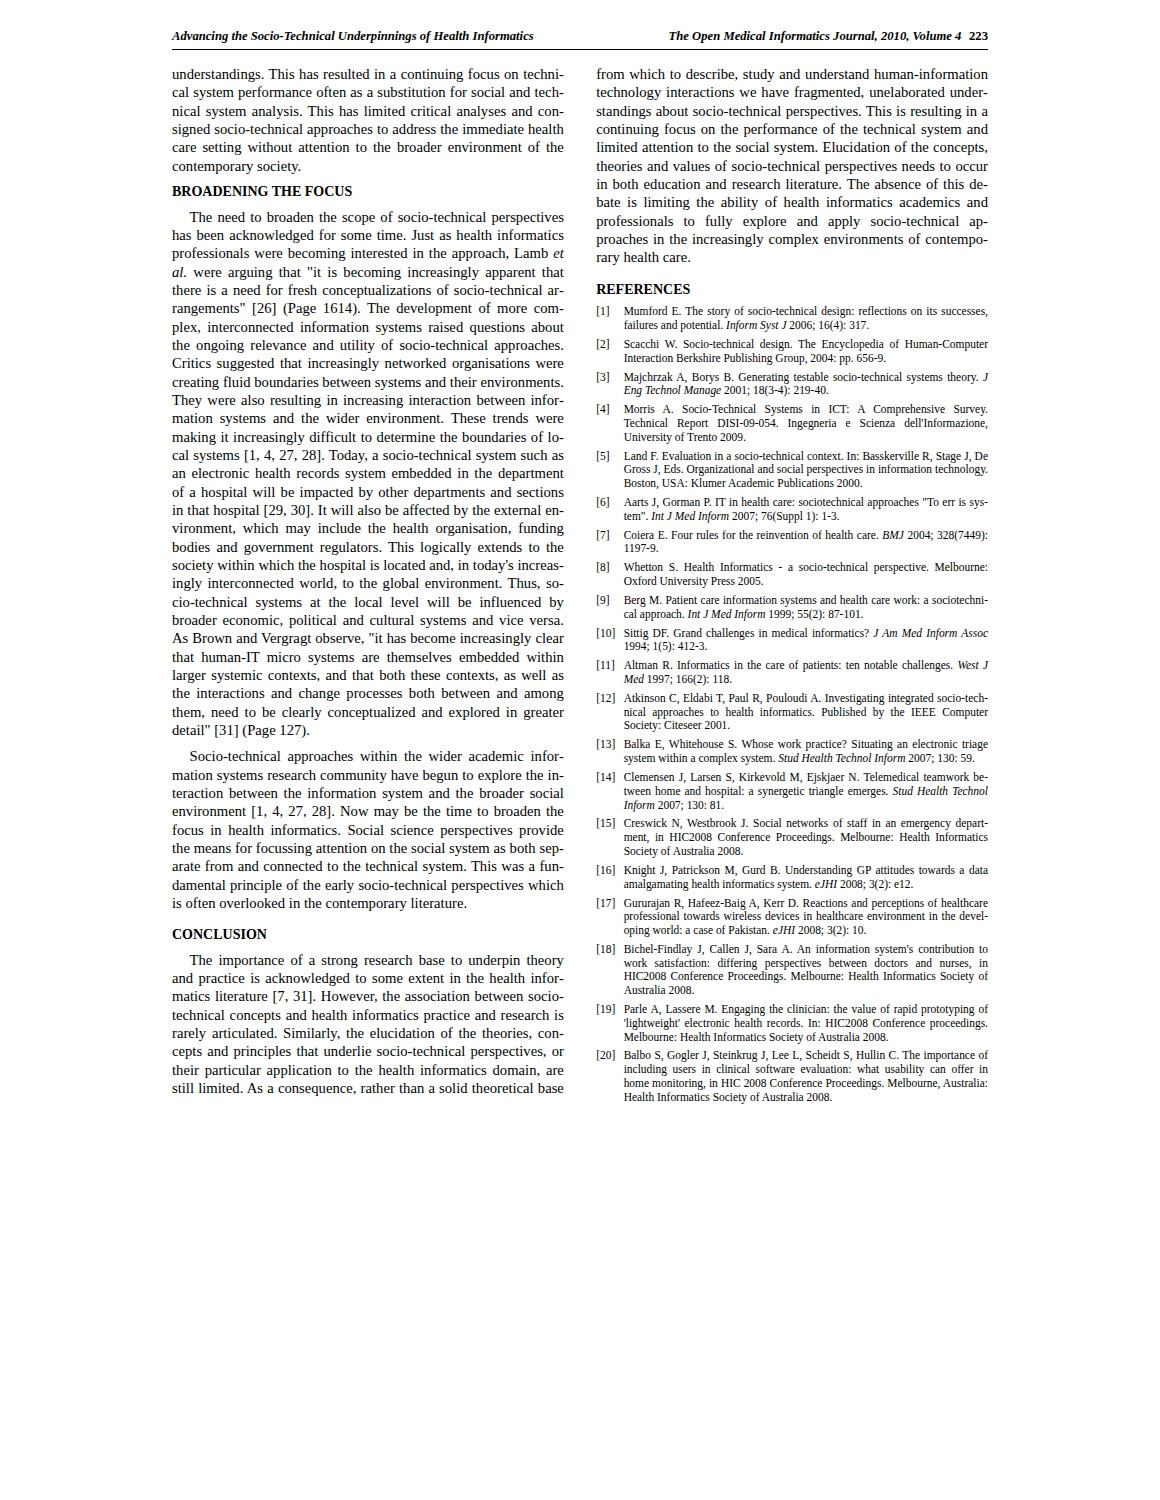Advancing the Socio-Technical Underpinnings of Health Informatics The Open Medical Informatics Journal, 2010, Volume 4223
understandings. This has resulted in a continuing focus on technical system performance often as a substitution for social and technical system analysis. This has limited critical analyses and consigned socio-technical approaches to address the immediate health care setting without attention to the broader environment of the contemporary society.
Broadening the Focus
The need to broaden the scope of socio-technical perspectives has been acknowledged for some time. Just as health informatics professionals were becoming interested in the approach, Lamb et al. were arguing that "it is becoming increasingly apparent that there is a need for fresh conceptualizations of socio-technical arrangements" [26] (Page 1614). The development of more complex, interconnected information systems raised questions about the ongoing relevance and utility of socio-technical approaches. Critics suggested that increasingly networked organisations were creating fluid boundaries between systems and their environments. They were also resulting in increasing interaction between information systems and the wider environment. These trends were making it increasingly difficult to determine the boundaries of local systems [1, 4, 27, 28]. Today, a socio-technical system such as an electronic health records system embedded in the department of a hospital will be impacted by other departments and sections in that hospital [29, 30]. It will also be affected by the external environment, which may include the health organisation, funding bodies and government regulators. This logically extends to the society within which the hospital is located and, in today's increasingly interconnected world, to the global environment. Thus, socio-technical systems at the local level will be influenced by broader economic, political and cultural systems and vice versa. As Brown and Vergragt observe, "it has become increasingly clear that human-IT micro systems are themselves embedded within larger systemic contexts, and that both these contexts, as well as the interactions and change processes both between and among them, need to be clearly conceptualized and explored in greater detail" [31] (Page 127).
Socio-technical approaches within the wider academic information systems research community have begun to explore the interaction between the information system and the broader social environment [1, 4, 27, 28]. Now may be the time to broaden the focus in health informatics. Social science perspectives provide the means for focussing attention on the social system as both separate from and connected to the technical system. This was a fundamental principle of the early socio-technical perspectives which is often overlooked in the contemporary literature.
Conclusion
The importance of a strong research base to underpin theory and practice is acknowledged to some extent in the health informatics literature [7, 31]. However, the association between socio-technical concepts and health informatics practice and research is rarely articulated. Similarly, the elucidation of the theories, concepts and principles that underlie socio-technical perspectives, or their particular application to the health informatics domain, are still limited. As a consequence, rather than a solid theoretical base from which to describe, study and understand human-information technology interactions we have fragmented, unelaborated understandings about socio-technical perspectives. This is resulting in a continuing focus on the performance of the technical system and limited attention to the social system. Elucidation of the concepts, theories and values of socio-technical perspectives needs to occur in both education and research literature. The absence of this debate is limiting the ability of health informatics academics and professionals to fully explore and apply socio-technical approaches in the increasingly complex environments of contemporary health care.
References
[1] Mumford E. The story of socio-technical design: reflections on its successes, failures and potential. Inform Syst J 2006; 16(4): 317.
[2] Scacchi W. Socio-technical design. The Encyclopedia of Human-Computer Interaction Berkshire Publishing Group, 2004: pp. 656-9.
[3] Majchrzak A, Borys B. Generating testable socio-technical systems theory. J Eng Technol Manage 2001; 18(3-4): 219-40.
[4] Morris A. Socio-Technical Systems in ICT: A Comprehensive Survey. Technical Report DISI-09-054. Ingegneria e Scienza dell'Informazione, University of Trento 2009.
[5] Land F. Evaluation in a socio-technical context. In: Basskerville R, Stage J, De Gross J, Eds. Organizational and social perspectives in information technology. Boston, USA: Klumer Academic Publications 2000.
[6] Aarts J, Gorman P. IT in health care: sociotechnical approaches "To err is system". Int J Med Inform 2007; 76(Suppl 1): 1-3.
[7] Coiera E. Four rules for the reinvention of health care. BMJ 2004; 328(7449): 1197-9.
[8] Whetton S. Health Informatics - a socio-technical perspective. Melbourne: Oxford University Press 2005.
[9] Berg M. Patient care information systems and health care work: a sociotechnical approach. Int J Med Inform 1999; 55(2): 87-101.
[10] Sittig DF. Grand challenges in medical informatics? J Am Med Inform Assoc 1994; 1(5): 412-3.
[11] Altman R. Informatics in the care of patients: ten notable challenges. West J Med 1997; 166(2): 118.
[12] Atkinson C, Eldabi T, Paul R, Pouloudi A. Investigating integrated socio-technical approaches to health informatics. Published by the IEEE Computer Society: Citeseer 2001.
[13] Balka E, Whitehouse S. Whose work practice? Situating an electronic triage system within a complex system. Stud Health Technol Inform 2007; 130: 59.
[14] Clemensen J, Larsen S, Kirkevold M, Ejskjaer N. Telemedical teamwork between home and hospital: a synergetic triangle emerges. Stud Health Technol Inform 2007; 130: 81.
[15] Creswick N, Westbrook J. Social networks of staff in an emergency department, in HIC2008 Conference Proceedings. Melbourne: Health Informatics Society of Australia 2008.
[16] Knight J, Patrickson M, Gurd B. Understanding GP attitudes towards a data amalgamating health informatics system. eJHI 2008; 3(2): e12.
[17] Gururajan R, Hafeez-Baig A, Kerr D. Reactions and perceptions of healthcare professional towards wireless devices in healthcare environment in the developing world: a case of Pakistan. eJHI 2008; 3(2): 10.
[18] Bichel-Findlay J, Callen J, Sara A. An information system's contribution to work satisfaction: differing perspectives between doctors and nurses, in HIC2008 Conference Proceedings. Melbourne: Health Informatics Society of Australia 2008.
[19] Parle A, Lassere M. Engaging the clinician: the value of rapid prototyping of 'lightweight' electronic health records. In: HIC2008 Conference proceedings. Melbourne: Health Informatics Society of Australia 2008.
[20] Balbo S, Gogler J, Steinkrug J, Lee L, Scheidt S, Hullin C. The importance of including users in clinical software evaluation: what usability can offer in home monitoring, in HIC 2008 Conference Proceedings. Melbourne, Australia: Health Informatics Society of Australia 2008.